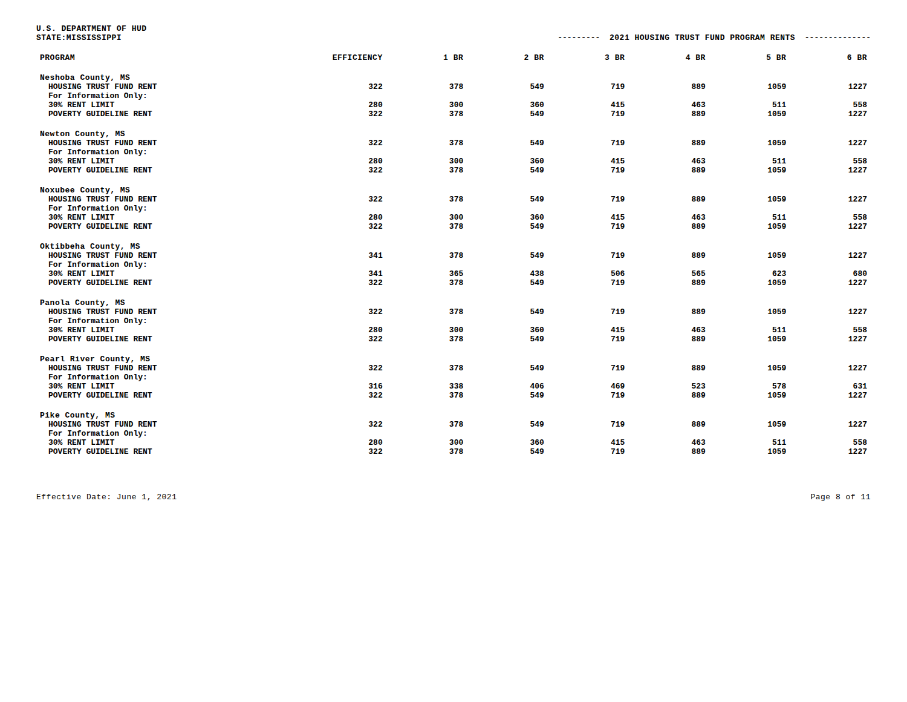U.S. DEPARTMENT OF HUD
STATE:MISSISSIPPI --------- 2021 HOUSING TRUST FUND PROGRAM RENTS --------------
| PROGRAM | EFFICIENCY | 1 BR | 2 BR | 3 BR | 4 BR | 5 BR | 6 BR |
| --- | --- | --- | --- | --- | --- | --- | --- |
| Neshoba County, MS |
| HOUSING TRUST FUND RENT | 322 | 378 | 549 | 719 | 889 | 1059 | 1227 |
| For Information Only: | | | | | | | |
| 30% RENT LIMIT | 280 | 300 | 360 | 415 | 463 | 511 | 558 |
| POVERTY GUIDELINE RENT | 322 | 378 | 549 | 719 | 889 | 1059 | 1227 |
| Newton County, MS |
| HOUSING TRUST FUND RENT | 322 | 378 | 549 | 719 | 889 | 1059 | 1227 |
| For Information Only: | | | | | | | |
| 30% RENT LIMIT | 280 | 300 | 360 | 415 | 463 | 511 | 558 |
| POVERTY GUIDELINE RENT | 322 | 378 | 549 | 719 | 889 | 1059 | 1227 |
| Noxubee County, MS |
| HOUSING TRUST FUND RENT | 322 | 378 | 549 | 719 | 889 | 1059 | 1227 |
| For Information Only: | | | | | | | |
| 30% RENT LIMIT | 280 | 300 | 360 | 415 | 463 | 511 | 558 |
| POVERTY GUIDELINE RENT | 322 | 378 | 549 | 719 | 889 | 1059 | 1227 |
| Oktibbeha County, MS |
| HOUSING TRUST FUND RENT | 341 | 378 | 549 | 719 | 889 | 1059 | 1227 |
| For Information Only: | | | | | | | |
| 30% RENT LIMIT | 341 | 365 | 438 | 506 | 565 | 623 | 680 |
| POVERTY GUIDELINE RENT | 322 | 378 | 549 | 719 | 889 | 1059 | 1227 |
| Panola County, MS |
| HOUSING TRUST FUND RENT | 322 | 378 | 549 | 719 | 889 | 1059 | 1227 |
| For Information Only: | | | | | | | |
| 30% RENT LIMIT | 280 | 300 | 360 | 415 | 463 | 511 | 558 |
| POVERTY GUIDELINE RENT | 322 | 378 | 549 | 719 | 889 | 1059 | 1227 |
| Pearl River County, MS |
| HOUSING TRUST FUND RENT | 322 | 378 | 549 | 719 | 889 | 1059 | 1227 |
| For Information Only: | | | | | | | |
| 30% RENT LIMIT | 316 | 338 | 406 | 469 | 523 | 578 | 631 |
| POVERTY GUIDELINE RENT | 322 | 378 | 549 | 719 | 889 | 1059 | 1227 |
| Pike County, MS |
| HOUSING TRUST FUND RENT | 322 | 378 | 549 | 719 | 889 | 1059 | 1227 |
| For Information Only: | | | | | | | |
| 30% RENT LIMIT | 280 | 300 | 360 | 415 | 463 | 511 | 558 |
| POVERTY GUIDELINE RENT | 322 | 378 | 549 | 719 | 889 | 1059 | 1227 |
Effective Date: June 1, 2021 Page 8 of 11